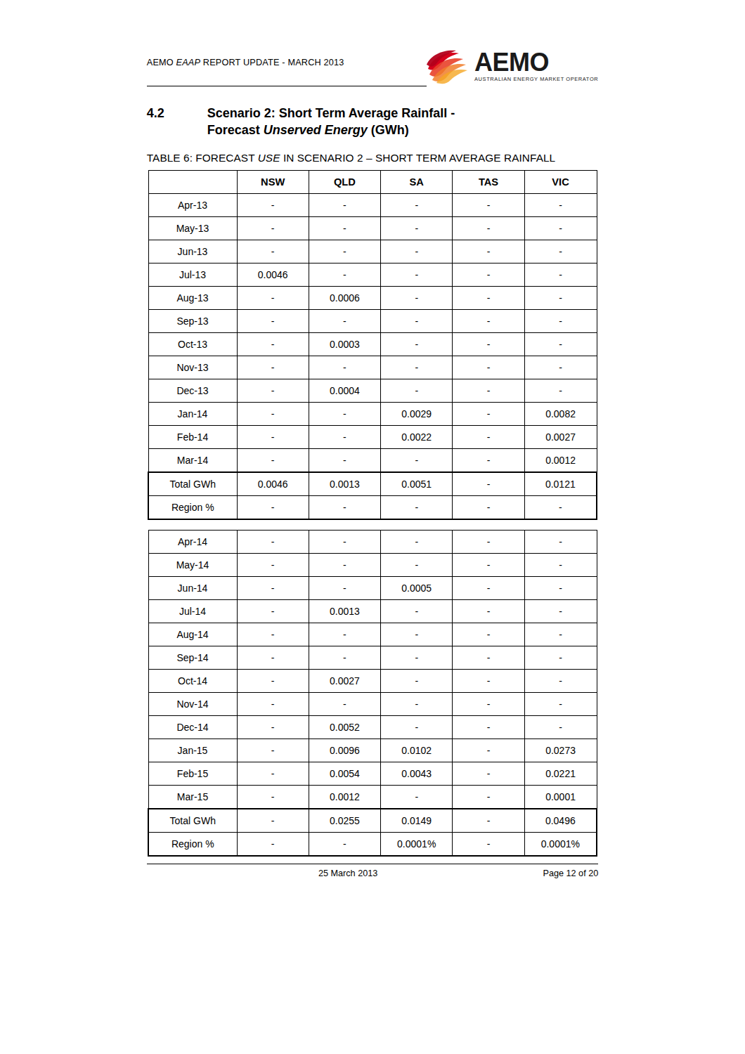AEMO EAAP REPORT UPDATE - MARCH 2013
AEMO
AUSTRALIAN ENERGY MARKET OPERATOR
4.2
Scenario 2: Short Term Average Rainfall - Forecast Unserved Energy (GWh)
TABLE 6: FORECAST USE IN SCENARIO 2 – SHORT TERM AVERAGE RAINFALL
| | NSW | QLD | SA | TAS | VIC |
| --- | --- | --- | --- | --- | --- |
| Apr-13 | - | - | - | - | - |
| May-13 | - | - | - | - | - |
| Jun-13 | - | - | - | - | - |
| Jul-13 | 0.0046 | - | - | - | - |
| Aug-13 | - | 0.0006 | - | - | - |
| Sep-13 | - | - | - | - | - |
| Oct-13 | - | 0.0003 | - | - | - |
| Nov-13 | - | - | - | - | - |
| Dec-13 | - | 0.0004 | - | - | - |
| Jan-14 | - | - | 0.0029 | - | 0.0082 |
| Feb-14 | - | - | 0.0022 | - | 0.0027 |
| Mar-14 | - | - | - | - | 0.0012 |
| Total GWh | 0.0046 | 0.0013 | 0.0051 | - | 0.0121 |
| Region % | - | - | - | - | - |
| Apr-14 | - | - | - | - | - |
| May-14 | - | - | - | - | - |
| Jun-14 | - | - | 0.0005 | - | - |
| Jul-14 | - | 0.0013 | - | - | - |
| Aug-14 | - | - | - | - | - |
| Sep-14 | - | - | - | - | - |
| Oct-14 | - | 0.0027 | - | - | - |
| Nov-14 | - | - | - | - | - |
| Dec-14 | - | 0.0052 | - | - | - |
| Jan-15 | - | 0.0096 | 0.0102 | - | 0.0273 |
| Feb-15 | - | 0.0054 | 0.0043 | - | 0.0221 |
| Mar-15 | - | 0.0012 | - | - | 0.0001 |
| Total GWh | - | 0.0255 | 0.0149 | - | 0.0496 |
| Region % | - | - | 0.0001% | - | 0.0001% |
25 March 2013
Page 12 of 20